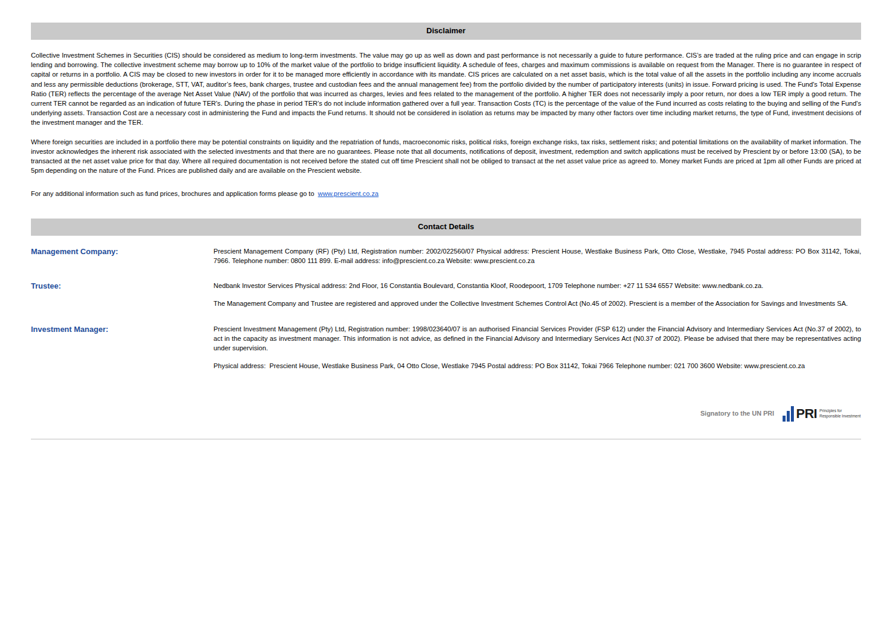Disclaimer
Collective Investment Schemes in Securities (CIS) should be considered as medium to long-term investments. The value may go up as well as down and past performance is not necessarily a guide to future performance. CIS’s are traded at the ruling price and can engage in scrip lending and borrowing. The collective investment scheme may borrow up to 10% of the market value of the portfolio to bridge insufficient liquidity. A schedule of fees, charges and maximum commissions is available on request from the Manager. There is no guarantee in respect of capital or returns in a portfolio. A CIS may be closed to new investors in order for it to be managed more efficiently in accordance with its mandate. CIS prices are calculated on a net asset basis, which is the total value of all the assets in the portfolio including any income accruals and less any permissible deductions (brokerage, STT, VAT, auditor’s fees, bank charges, trustee and custodian fees and the annual management fee) from the portfolio divided by the number of participatory interests (units) in issue. Forward pricing is used. The Fund's Total Expense Ratio (TER) reflects the percentage of the average Net Asset Value (NAV) of the portfolio that was incurred as charges, levies and fees related to the management of the portfolio. A higher TER does not necessarily imply a poor return, nor does a low TER imply a good return. The current TER cannot be regarded as an indication of future TER's. During the phase in period TER’s do not include information gathered over a full year. Transaction Costs (TC) is the percentage of the value of the Fund incurred as costs relating to the buying and selling of the Fund's underlying assets. Transaction Cost are a necessary cost in administering the Fund and impacts the Fund returns. It should not be considered in isolation as returns may be impacted by many other factors over time including market returns, the type of Fund, investment decisions of the investment manager and the TER.
Where foreign securities are included in a portfolio there may be potential constraints on liquidity and the repatriation of funds, macroeconomic risks, political risks, foreign exchange risks, tax risks, settlement risks; and potential limitations on the availability of market information. The investor acknowledges the inherent risk associated with the selected investments and that there are no guarantees. Please note that all documents, notifications of deposit, investment, redemption and switch applications must be received by Prescient by or before 13:00 (SA), to be transacted at the net asset value price for that day. Where all required documentation is not received before the stated cut off time Prescient shall not be obliged to transact at the net asset value price as agreed to. Money market Funds are priced at 1pm all other Funds are priced at 5pm depending on the nature of the Fund. Prices are published daily and are available on the Prescient website.
For any additional information such as fund prices, brochures and application forms please go to www.prescient.co.za
Contact Details
| Management Company: | Prescient Management Company (RF) (Pty) Ltd, Registration number: 2002/022560/07 Physical address: Prescient House, Westlake Business Park, Otto Close, Westlake, 7945 Postal address: PO Box 31142, Tokai, 7966. Telephone number: 0800 111 899. E-mail address: info@prescient.co.za Website: www.prescient.co.za |
| Trustee: | Nedbank Investor Services Physical address: 2nd Floor, 16 Constantia Boulevard, Constantia Kloof, Roodepoort, 1709 Telephone number: +27 11 534 6557 Website: www.nedbank.co.za. The Management Company and Trustee are registered and approved under the Collective Investment Schemes Control Act (No.45 of 2002). Prescient is a member of the Association for Savings and Investments SA. |
| Investment Manager: | Prescient Investment Management (Pty) Ltd, Registration number: 1998/023640/07 is an authorised Financial Services Provider (FSP 612) under the Financial Advisory and Intermediary Services Act (No.37 of 2002), to act in the capacity as investment manager. This information is not advice, as defined in the Financial Advisory and Intermediary Services Act (N0.37 of 2002). Please be advised that there may be representatives acting under supervision. Physical address: Prescient House, Westlake Business Park, 04 Otto Close, Westlake 7945 Postal address: PO Box 31142, Tokai 7966 Telephone number: 021 700 3600 Website: www.prescient.co.za |
Signatory to the UN PRI
PRI
Principles for Responsible Investment